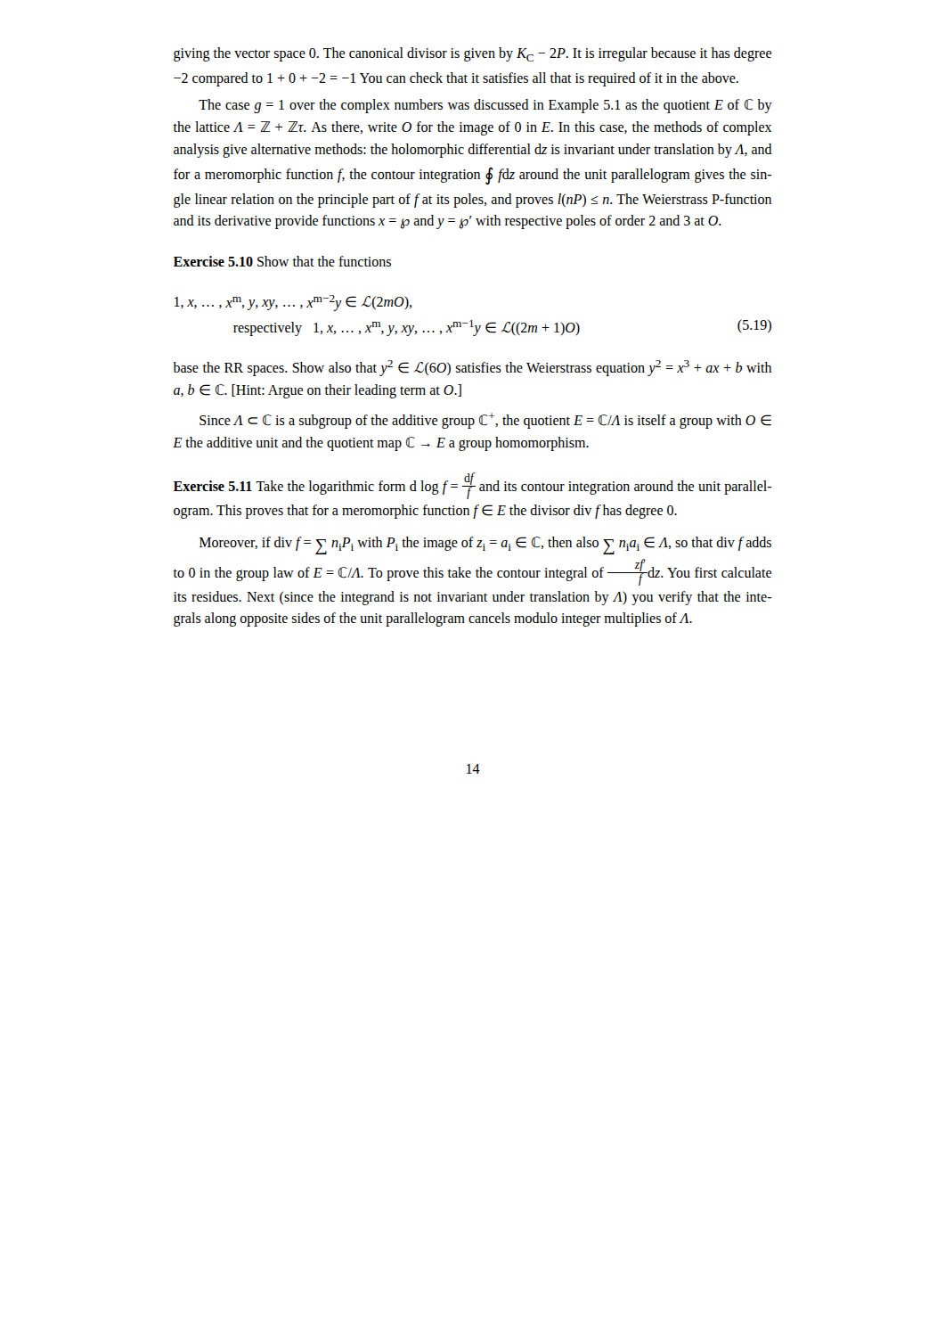giving the vector space 0. The canonical divisor is given by KC − 2P. It is irregular because it has degree −2 compared to 1 + 0 + −2 = −1 You can check that it satisfies all that is required of it in the above.
The case g = 1 over the complex numbers was discussed in Example 5.1 as the quotient E of ℂ by the lattice Λ = ℤ + ℤτ. As there, write O for the image of 0 in E. In this case, the methods of complex analysis give alternative methods: the holomorphic differential dz is invariant under translation by Λ, and for a meromorphic function f, the contour integration ∮ fdz around the unit parallelogram gives the single linear relation on the principle part of f at its poles, and proves l(nP) ≤ n. The Weierstrass P-function and its derivative provide functions x = ℘ and y = ℘′ with respective poles of order 2 and 3 at O.
Exercise 5.10 Show that the functions
1, x, … , xm, y, xy, … , xm−2y ∈ ℒ(2mO), respectively 1, x, … , xm, y, xy, … , xm−1y ∈ ℒ((2m + 1)O)(5.19)
base the RR spaces. Show also that y2 ∈ ℒ(6O) satisfies the Weierstrass equation y2 = x3 + ax + b with a, b ∈ ℂ. [Hint: Argue on their leading term at O.]
Since Λ ⊂ ℂ is a subgroup of the additive group ℂ+, the quotient E = ℂ/Λ is itself a group with O ∈ E the additive unit and the quotient map ℂ → E a group homomorphism.
Exercise 5.11 Take the logarithmic form d log f = df f and its contour integration around the unit parallelogram. This proves that for a meromorphic function f ∈ E the divisor div f has degree 0.
Moreover, if div f = ∑ niPi with Pi the image of zi = ai ∈ ℂ, then also ∑ niai ∈ Λ, so that div f adds to 0 in the group law of E = ℂ/Λ. To prove this take the contour integral of zf′fdz. You first calculate its residues. Next (since the integrand is not invariant under translation by Λ) you verify that the integrals along opposite sides of the unit parallelogram cancels modulo integer multiplies of Λ.
14